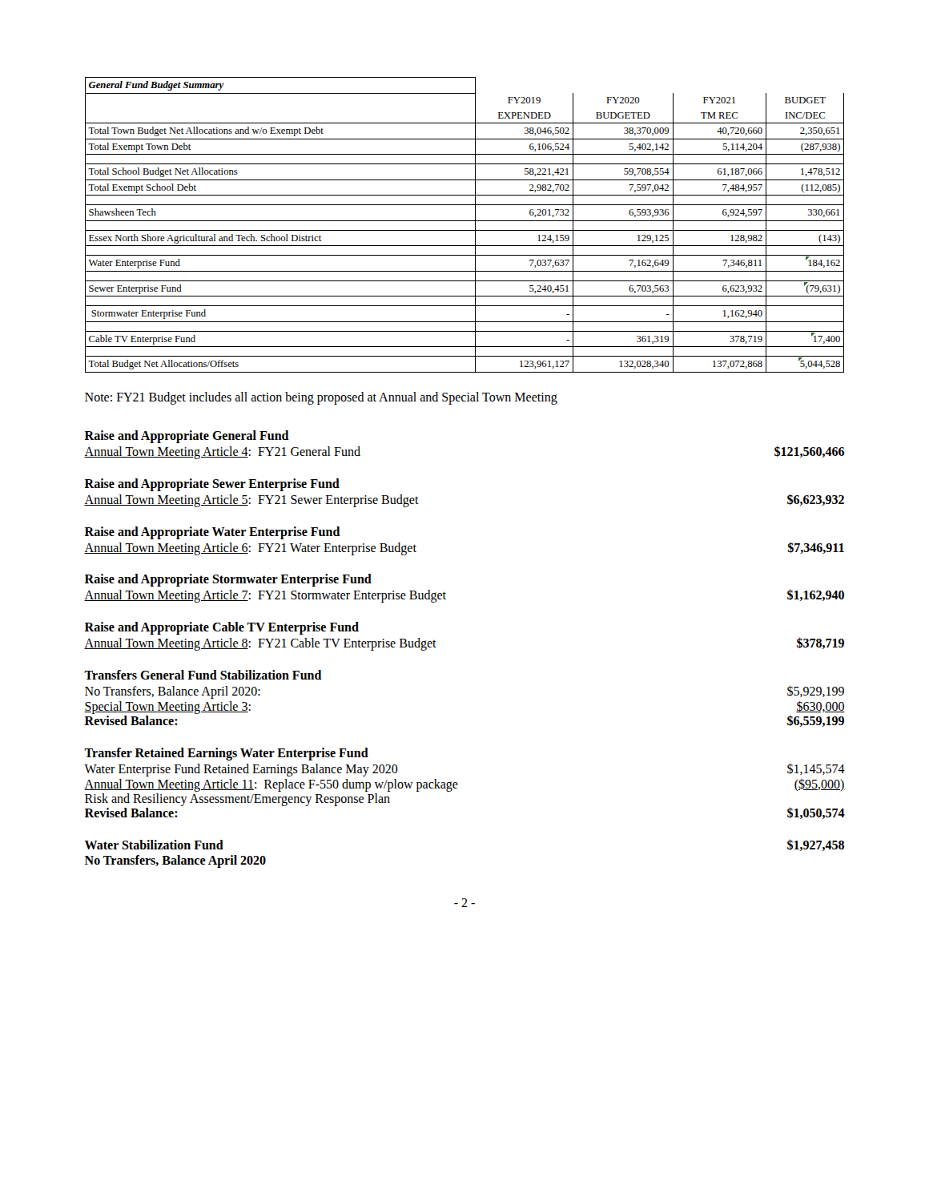| General Fund Budget Summary | | | | |
| | FY2019 | FY2020 | FY2021 | BUDGET |
| | EXPENDED | BUDGETED | TM REC | INC/DEC |
| Total Town Budget Net Allocations and w/o Exempt Debt | 38,046,502 | 38,370,009 | 40,720,660 | 2,350,651 |
| Total Exempt Town Debt | 6,106,524 | 5,402,142 | 5,114,204 | (287,938) |
| Total School Budget Net Allocations | 58,221,421 | 59,708,554 | 61,187,066 | 1,478,512 |
| Total Exempt School Debt | 2,982,702 | 7,597,042 | 7,484,957 | (112,085) |
| Shawsheen Tech | 6,201,732 | 6,593,936 | 6,924,597 | 330,661 |
| Essex North Shore Agricultural and Tech. School District | 124,159 | 129,125 | 128,982 | (143) |
| Water Enterprise Fund | 7,037,637 | 7,162,649 | 7,346,811 | 184,162 |
| Sewer Enterprise Fund | 5,240,451 | 6,703,563 | 6,623,932 | (79,631) |
| Stormwater Enterprise Fund | - | - | 1,162,940 | |
| Cable TV Enterprise Fund | - | 361,319 | 378,719 | 17,400 |
| Total Budget Net Allocations/Offsets | 123,961,127 | 132,028,340 | 137,072,868 | 5,044,528 |
Note: FY21 Budget includes all action being proposed at Annual and Special Town Meeting
Raise and Appropriate General Fund
Annual Town Meeting Article 4: FY21 General Fund $121,560,466
Raise and Appropriate Sewer Enterprise Fund
Annual Town Meeting Article 5: FY21 Sewer Enterprise Budget $6,623,932
Raise and Appropriate Water Enterprise Fund
Annual Town Meeting Article 6: FY21 Water Enterprise Budget $7,346,911
Raise and Appropriate Stormwater Enterprise Fund
Annual Town Meeting Article 7: FY21 Stormwater Enterprise Budget $1,162,940
Raise and Appropriate Cable TV Enterprise Fund
Annual Town Meeting Article 8: FY21 Cable TV Enterprise Budget $378,719
Transfers General Fund Stabilization Fund
No Transfers, Balance April 2020: $5,929,199
Special Town Meeting Article 3: $630,000
Revised Balance: $6,559,199
Transfer Retained Earnings Water Enterprise Fund
Water Enterprise Fund Retained Earnings Balance May 2020 $1,145,574
Annual Town Meeting Article 11: Replace F-550 dump w/plow package ($95,000)
Risk and Resiliency Assessment/Emergency Response Plan
Revised Balance: $1,050,574
Water Stabilization Fund $1,927,458
No Transfers, Balance April 2020
- 2 -